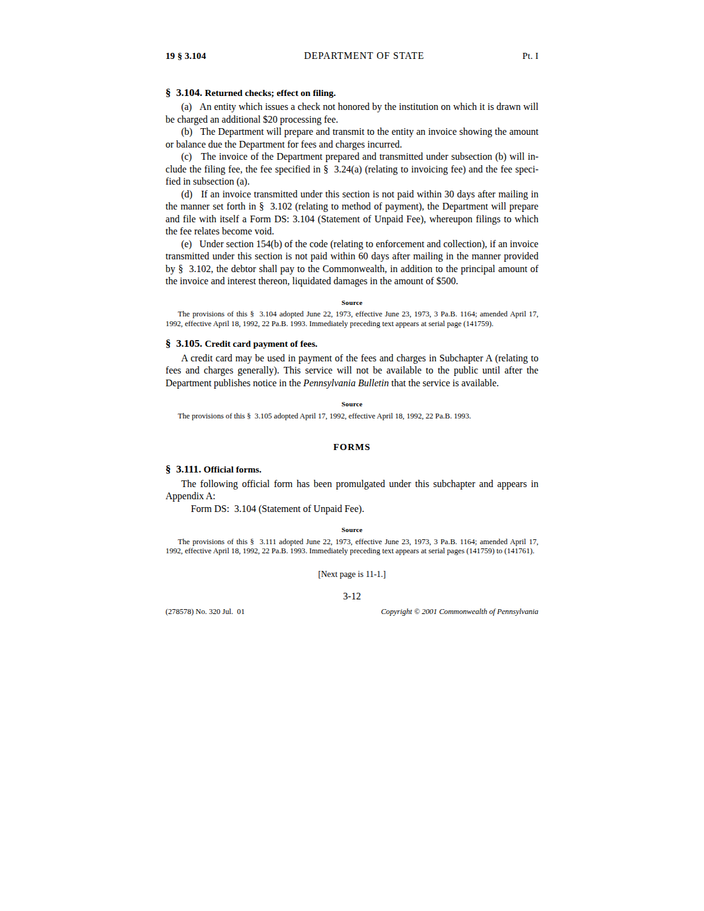19 § 3.104
DEPARTMENT OF STATE
Pt. I
§ 3.104. Returned checks; effect on filing.
(a) An entity which issues a check not honored by the institution on which it is drawn will be charged an additional $20 processing fee.
(b) The Department will prepare and transmit to the entity an invoice showing the amount or balance due the Department for fees and charges incurred.
(c) The invoice of the Department prepared and transmitted under subsection (b) will include the filing fee, the fee specified in § 3.24(a) (relating to invoicing fee) and the fee specified in subsection (a).
(d) If an invoice transmitted under this section is not paid within 30 days after mailing in the manner set forth in § 3.102 (relating to method of payment), the Department will prepare and file with itself a Form DS: 3.104 (Statement of Unpaid Fee), whereupon filings to which the fee relates become void.
(e) Under section 154(b) of the code (relating to enforcement and collection), if an invoice transmitted under this section is not paid within 60 days after mailing in the manner provided by § 3.102, the debtor shall pay to the Commonwealth, in addition to the principal amount of the invoice and interest thereon, liquidated damages in the amount of $500.
Source
The provisions of this § 3.104 adopted June 22, 1973, effective June 23, 1973, 3 Pa.B. 1164; amended April 17, 1992, effective April 18, 1992, 22 Pa.B. 1993. Immediately preceding text appears at serial page (141759).
§ 3.105. Credit card payment of fees.
A credit card may be used in payment of the fees and charges in Subchapter A (relating to fees and charges generally). This service will not be available to the public until after the Department publishes notice in the Pennsylvania Bulletin that the service is available.
Source
The provisions of this § 3.105 adopted April 17, 1992, effective April 18, 1992, 22 Pa.B. 1993.
FORMS
§ 3.111. Official forms.
The following official form has been promulgated under this subchapter and appears in Appendix A:
Form DS: 3.104 (Statement of Unpaid Fee).
Source
The provisions of this § 3.111 adopted June 22, 1973, effective June 23, 1973, 3 Pa.B. 1164; amended April 17, 1992, effective April 18, 1992, 22 Pa.B. 1993. Immediately preceding text appears at serial pages (141759) to (141761).
[Next page is 11-1.]
3-12
(278578) No. 320 Jul. 01
Copyright © 2001 Commonwealth of Pennsylvania